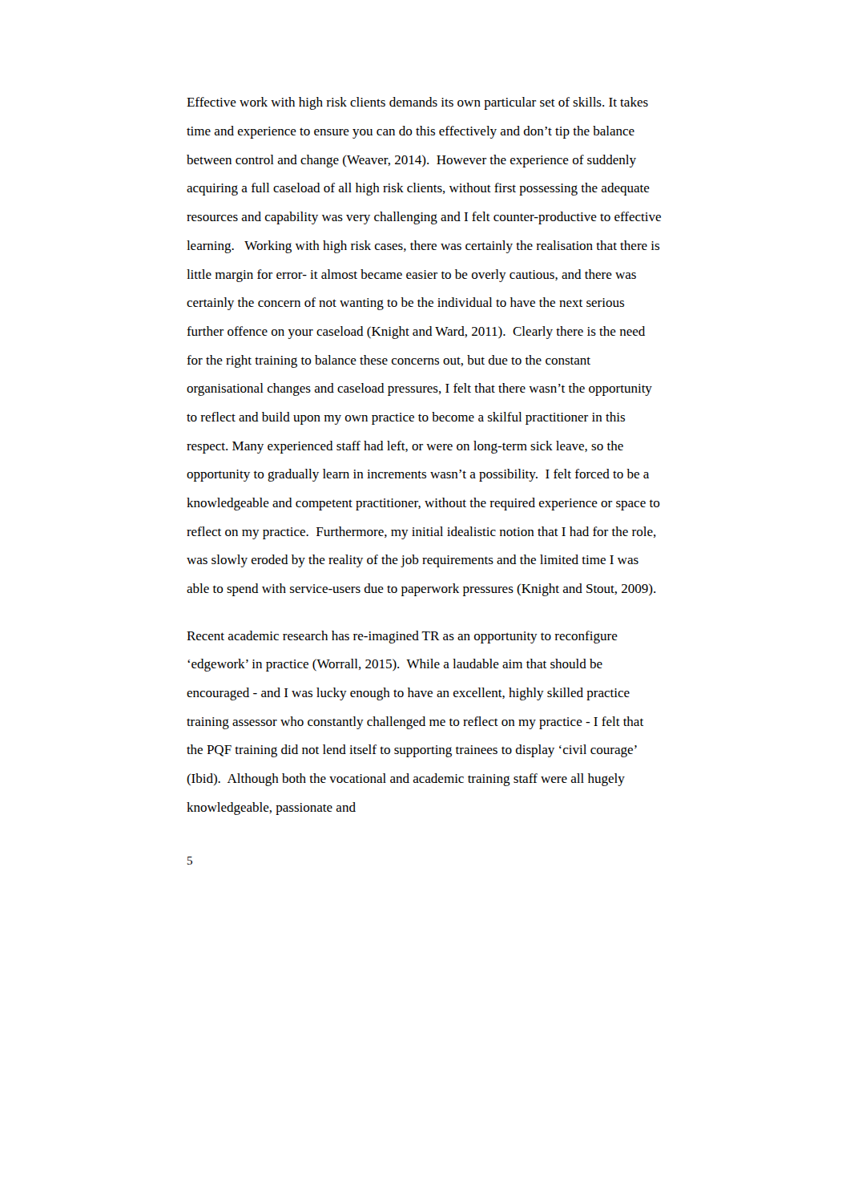Effective work with high risk clients demands its own particular set of skills. It takes time and experience to ensure you can do this effectively and don’t tip the balance between control and change (Weaver, 2014). However the experience of suddenly acquiring a full caseload of all high risk clients, without first possessing the adequate resources and capability was very challenging and I felt counter-productive to effective learning. Working with high risk cases, there was certainly the realisation that there is little margin for error- it almost became easier to be overly cautious, and there was certainly the concern of not wanting to be the individual to have the next serious further offence on your caseload (Knight and Ward, 2011). Clearly there is the need for the right training to balance these concerns out, but due to the constant organisational changes and caseload pressures, I felt that there wasn’t the opportunity to reflect and build upon my own practice to become a skilful practitioner in this respect. Many experienced staff had left, or were on long-term sick leave, so the opportunity to gradually learn in increments wasn’t a possibility. I felt forced to be a knowledgeable and competent practitioner, without the required experience or space to reflect on my practice. Furthermore, my initial idealistic notion that I had for the role, was slowly eroded by the reality of the job requirements and the limited time I was able to spend with service-users due to paperwork pressures (Knight and Stout, 2009).
Recent academic research has re-imagined TR as an opportunity to reconfigure ‘edgework’ in practice (Worrall, 2015). While a laudable aim that should be encouraged - and I was lucky enough to have an excellent, highly skilled practice training assessor who constantly challenged me to reflect on my practice - I felt that the PQF training did not lend itself to supporting trainees to display ‘civil courage’ (Ibid). Although both the vocational and academic training staff were all hugely knowledgeable, passionate and
5